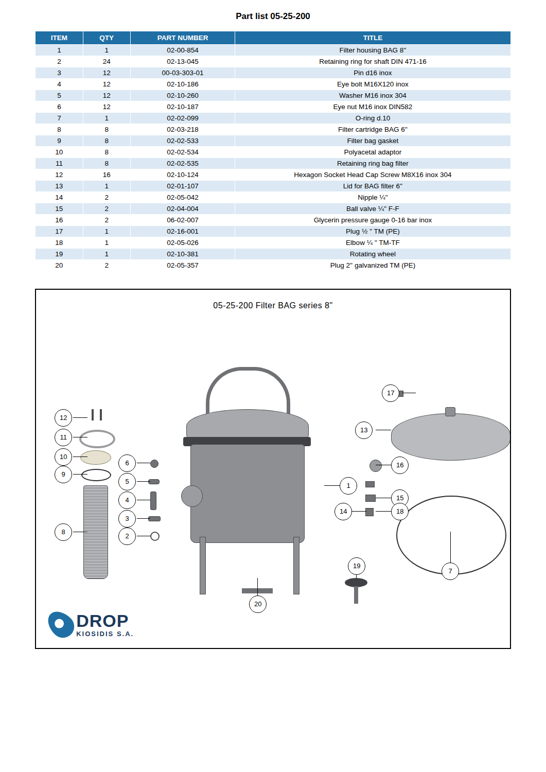Part list 05-25-200
| ITEM | QTY | PART NUMBER | TITLE |
| --- | --- | --- | --- |
| 1 | 1 | 02-00-854 | Filter housing BAG 8'' |
| 2 | 24 | 02-13-045 | Retaining ring for shaft DIN 471-16 |
| 3 | 12 | 00-03-303-01 | Pin d16 inox |
| 4 | 12 | 02-10-186 | Eye bolt M16X120 inox |
| 5 | 12 | 02-10-260 | Washer M16 inox 304 |
| 6 | 12 | 02-10-187 | Eye nut M16 inox DIN582 |
| 7 | 1 | 02-02-099 | O-ring d.10 |
| 8 | 8 | 02-03-218 | Filter cartridge BAG 6'' |
| 9 | 8 | 02-02-533 | Filter bag gasket |
| 10 | 8 | 02-02-534 | Polyacetal adaptor |
| 11 | 8 | 02-02-535 | Retaining ring bag filter |
| 12 | 16 | 02-10-124 | Hexagon Socket Head Cap Screw M8X16 inox 304 |
| 13 | 1 | 02-01-107 | Lid for BAG filter 6'' |
| 14 | 2 | 02-05-042 | Nipple ¼'' |
| 15 | 2 | 02-04-004 | Ball valve ¼'' F-F |
| 16 | 2 | 06-02-007 | Glycerin pressure gauge 0-16 bar inox |
| 17 | 1 | 02-16-001 | Plug ½ '' TM (PE) |
| 18 | 1 | 02-05-026 | Elbow ¼ '' TM-TF |
| 19 | 1 | 02-10-381 | Rotating wheel |
| 20 | 2 | 02-05-357 | Plug 2'' galvanized TM (PE) |
05-25-200 Filter BAG series 8"
12
11
10
9
8
6
5
4
3
2
1
16
15
14
18
17
13
20
19
7
DROP
KIOSIDIS S.A.